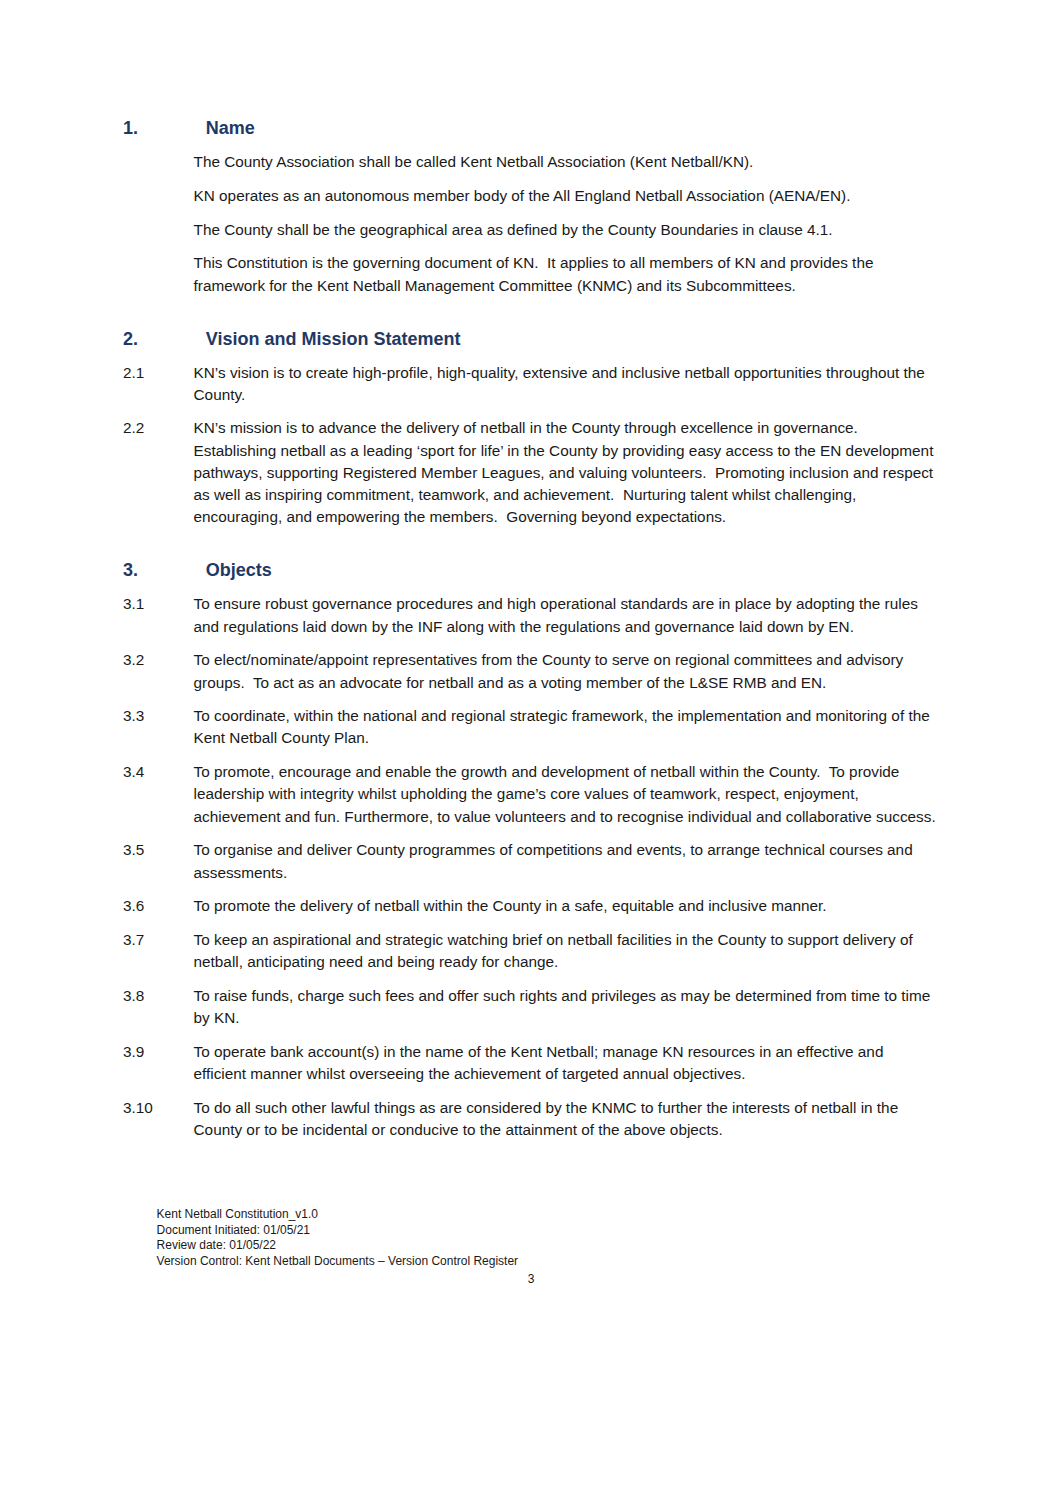1. Name
The County Association shall be called Kent Netball Association (Kent Netball/KN).
KN operates as an autonomous member body of the All England Netball Association (AENA/EN).
The County shall be the geographical area as defined by the County Boundaries in clause 4.1.
This Constitution is the governing document of KN. It applies to all members of KN and provides the framework for the Kent Netball Management Committee (KNMC) and its Subcommittees.
2. Vision and Mission Statement
2.1 KN’s vision is to create high-profile, high-quality, extensive and inclusive netball opportunities throughout the County.
2.2 KN’s mission is to advance the delivery of netball in the County through excellence in governance. Establishing netball as a leading ‘sport for life’ in the County by providing easy access to the EN development pathways, supporting Registered Member Leagues, and valuing volunteers. Promoting inclusion and respect as well as inspiring commitment, teamwork, and achievement. Nurturing talent whilst challenging, encouraging, and empowering the members. Governing beyond expectations.
3. Objects
3.1 To ensure robust governance procedures and high operational standards are in place by adopting the rules and regulations laid down by the INF along with the regulations and governance laid down by EN.
3.2 To elect/nominate/appoint representatives from the County to serve on regional committees and advisory groups. To act as an advocate for netball and as a voting member of the L&SE RMB and EN.
3.3 To coordinate, within the national and regional strategic framework, the implementation and monitoring of the Kent Netball County Plan.
3.4 To promote, encourage and enable the growth and development of netball within the County. To provide leadership with integrity whilst upholding the game’s core values of teamwork, respect, enjoyment, achievement and fun. Furthermore, to value volunteers and to recognise individual and collaborative success.
3.5 To organise and deliver County programmes of competitions and events, to arrange technical courses and assessments.
3.6 To promote the delivery of netball within the County in a safe, equitable and inclusive manner.
3.7 To keep an aspirational and strategic watching brief on netball facilities in the County to support delivery of netball, anticipating need and being ready for change.
3.8 To raise funds, charge such fees and offer such rights and privileges as may be determined from time to time by KN.
3.9 To operate bank account(s) in the name of the Kent Netball; manage KN resources in an effective and efficient manner whilst overseeing the achievement of targeted annual objectives.
3.10 To do all such other lawful things as are considered by the KNMC to further the interests of netball in the County or to be incidental or conducive to the attainment of the above objects.
Kent Netball Constitution_v1.0
Document Initiated: 01/05/21
Review date: 01/05/22
Version Control: Kent Netball Documents – Version Control Register
3